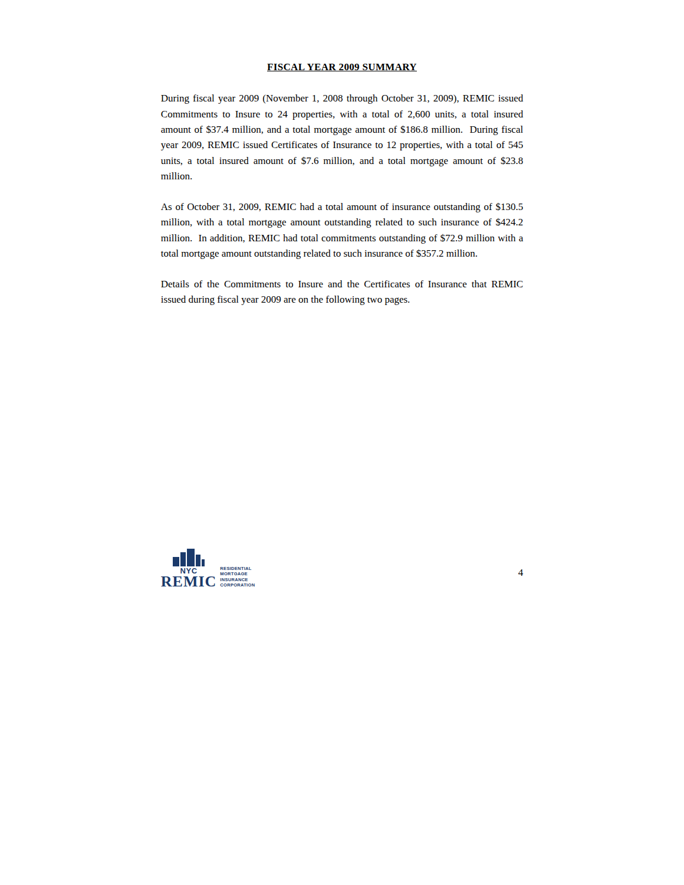FISCAL YEAR 2009 SUMMARY
During fiscal year 2009 (November 1, 2008 through October 31, 2009), REMIC issued Commitments to Insure to 24 properties, with a total of 2,600 units, a total insured amount of $37.4 million, and a total mortgage amount of $186.8 million. During fiscal year 2009, REMIC issued Certificates of Insurance to 12 properties, with a total of 545 units, a total insured amount of $7.6 million, and a total mortgage amount of $23.8 million.
As of October 31, 2009, REMIC had a total amount of insurance outstanding of $130.5 million, with a total mortgage amount outstanding related to such insurance of $424.2 million. In addition, REMIC had total commitments outstanding of $72.9 million with a total mortgage amount outstanding related to such insurance of $357.2 million.
Details of the Commitments to Insure and the Certificates of Insurance that REMIC issued during fiscal year 2009 are on the following two pages.
NYC
REMIC
RESIDENTIAL
MORTGAGE
INSURANCE
CORPORATION
4